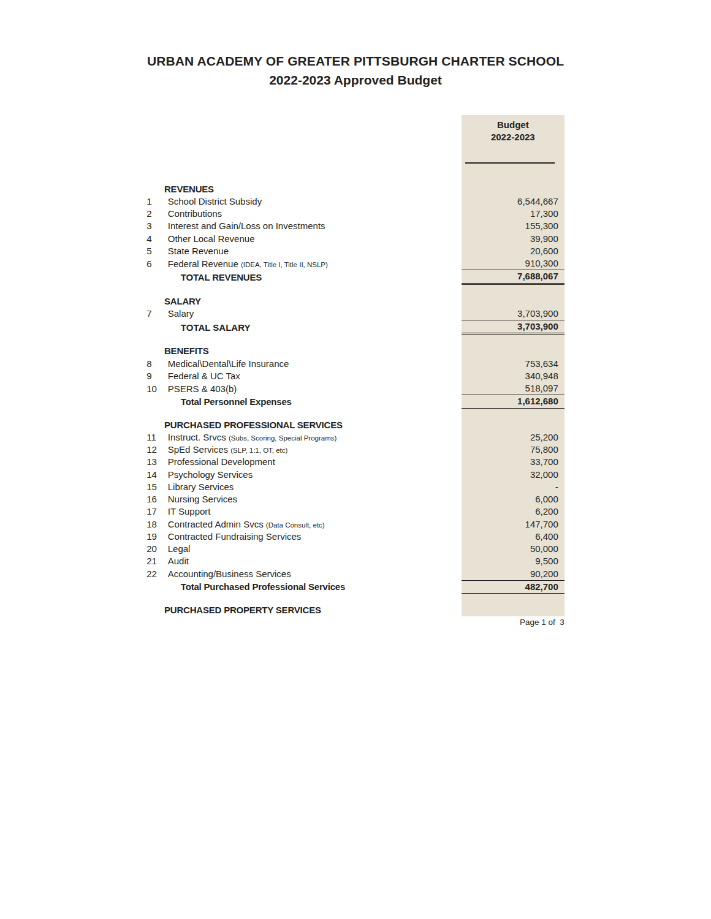URBAN ACADEMY OF GREATER PITTSBURGH CHARTER SCHOOL
2022-2023 Approved Budget
| | | | Budget |
| | | | 2022-2023 |
| | REVENUES | | |
| 1 | School District Subsidy | | 6,544,667 |
| 2 | Contributions | | 17,300 |
| 3 | Interest and Gain/Loss on Investments | | 155,300 |
| 4 | Other Local Revenue | | 39,900 |
| 5 | State Revenue | | 20,600 |
| 6 | Federal Revenue (IDEA, Title I, Title II, NSLP) | | 910,300 |
| | TOTAL REVENUES | | 7,688,067 |
| | SALARY | | |
| 7 | Salary | | 3,703,900 |
| | TOTAL SALARY | | 3,703,900 |
| | BENEFITS | | |
| 8 | Medical\Dental\Life Insurance | | 753,634 |
| 9 | Federal & UC Tax | | 340,948 |
| 10 | PSERS & 403(b) | | 518,097 |
| | Total Personnel Expenses | | 1,612,680 |
| | PURCHASED PROFESSIONAL SERVICES | | |
| 11 | Instruct. Srvcs (Subs, Scoring, Special Programs) | | 25,200 |
| 12 | SpEd Services (SLP, 1:1, OT, etc) | | 75,800 |
| 13 | Professional Development | | 33,700 |
| 14 | Psychology Services | | 32,000 |
| 15 | Library Services | | - |
| 16 | Nursing Services | | 6,000 |
| 17 | IT Support | | 6,200 |
| 18 | Contracted Admin Svcs (Data Consult, etc) | | 147,700 |
| 19 | Contracted Fundraising Services | | 6,400 |
| 20 | Legal | | 50,000 |
| 21 | Audit | | 9,500 |
| 22 | Accounting/Business Services | | 90,200 |
| | Total Purchased Professional Services | | 482,700 |
| | PURCHASED PROPERTY SERVICES | | |
Page 1 of 3